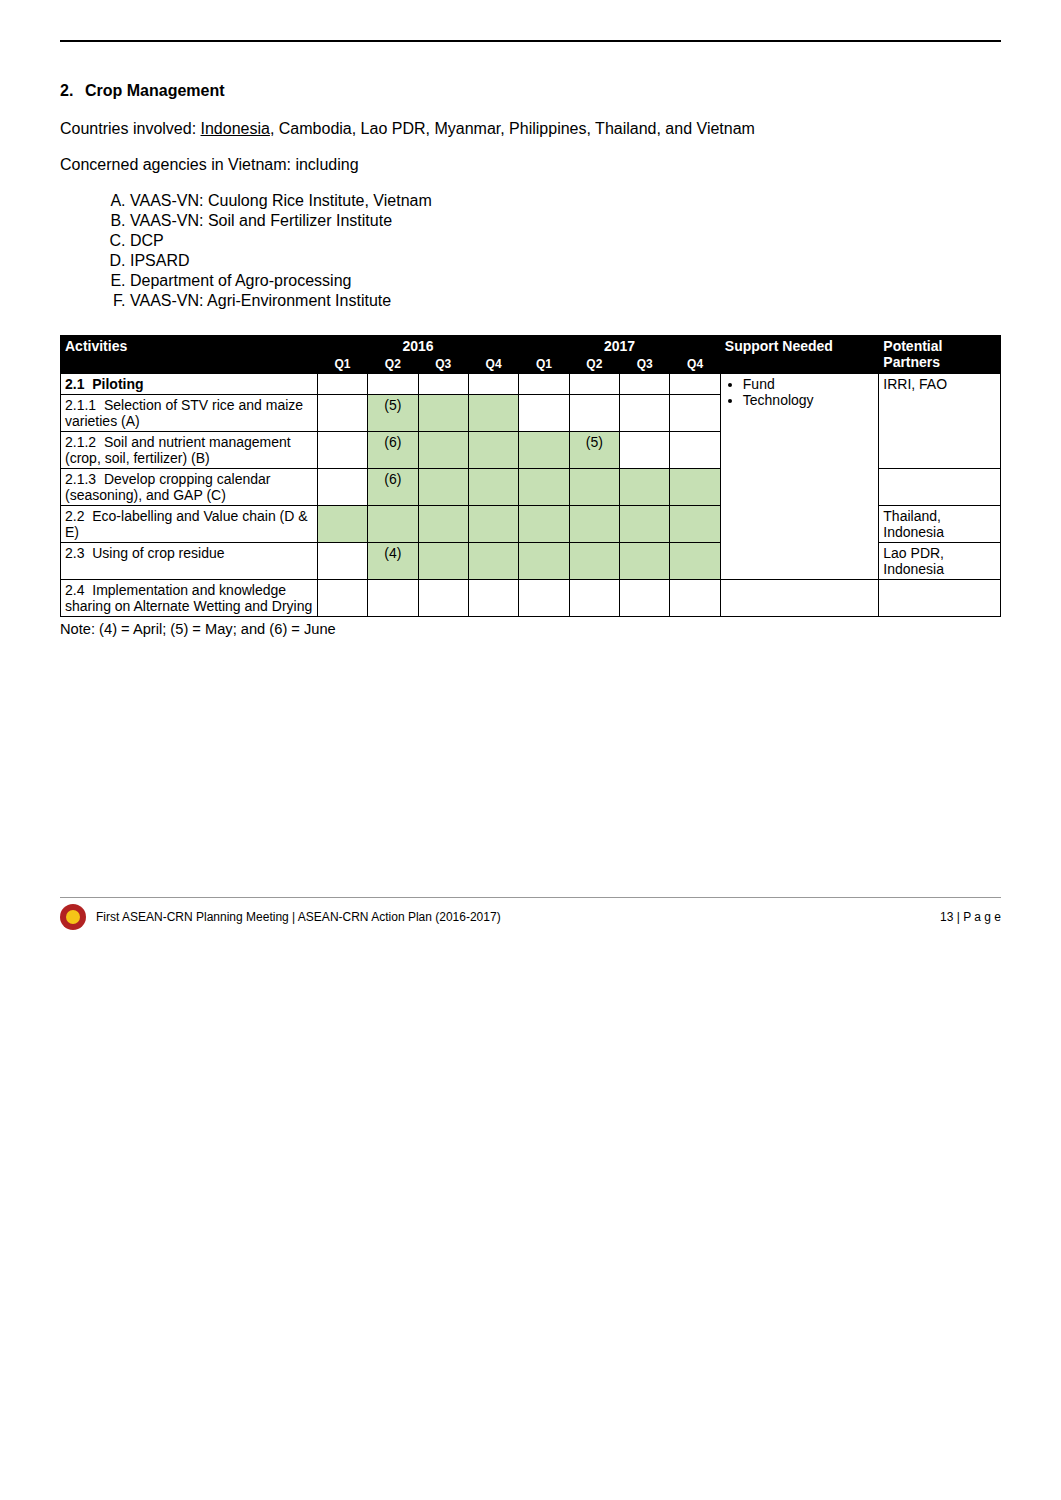2. Crop Management
Countries involved: Indonesia, Cambodia, Lao PDR, Myanmar, Philippines, Thailand, and Vietnam
Concerned agencies in Vietnam: including
VAAS-VN: Cuulong Rice Institute, Vietnam
VAAS-VN: Soil and Fertilizer Institute
DCP
IPSARD
Department of Agro-processing
VAAS-VN: Agri-Environment Institute
| Activities | 2016 | 2017 | Support Needed | Potential Partners |
| --- | --- | --- | --- | --- |
| Q1 | Q2 | Q3 | Q4 | Q1 | Q2 | Q3 | Q4 |
| 2.1 Piloting | | | | | | | | | Fund Technology | IRRI, FAO |
| 2.1.1 Selection of STV rice and maize varieties (A) | | (5) | | | | | | |
| 2.1.2 Soil and nutrient management (crop, soil, fertilizer) (B) | | (6) | | | | (5) | | |
| 2.1.3 Develop cropping calendar (seasoning), and GAP (C) | | (6) | | | | | | | |
| 2.2 Eco-labelling and Value chain (D & E) | | | | | | | | | Thailand, Indonesia |
| 2.3 Using of crop residue | | (4) | | | | | | | Lao PDR, Indonesia |
| 2.4 Implementation and knowledge sharing on Alternate Wetting and Drying | | | | | | | | | | |
Note: (4) = April; (5) = May; and (6) = June
First ASEAN-CRN Planning Meeting | ASEAN-CRN Action Plan (2016-2017)
13 | P a g e